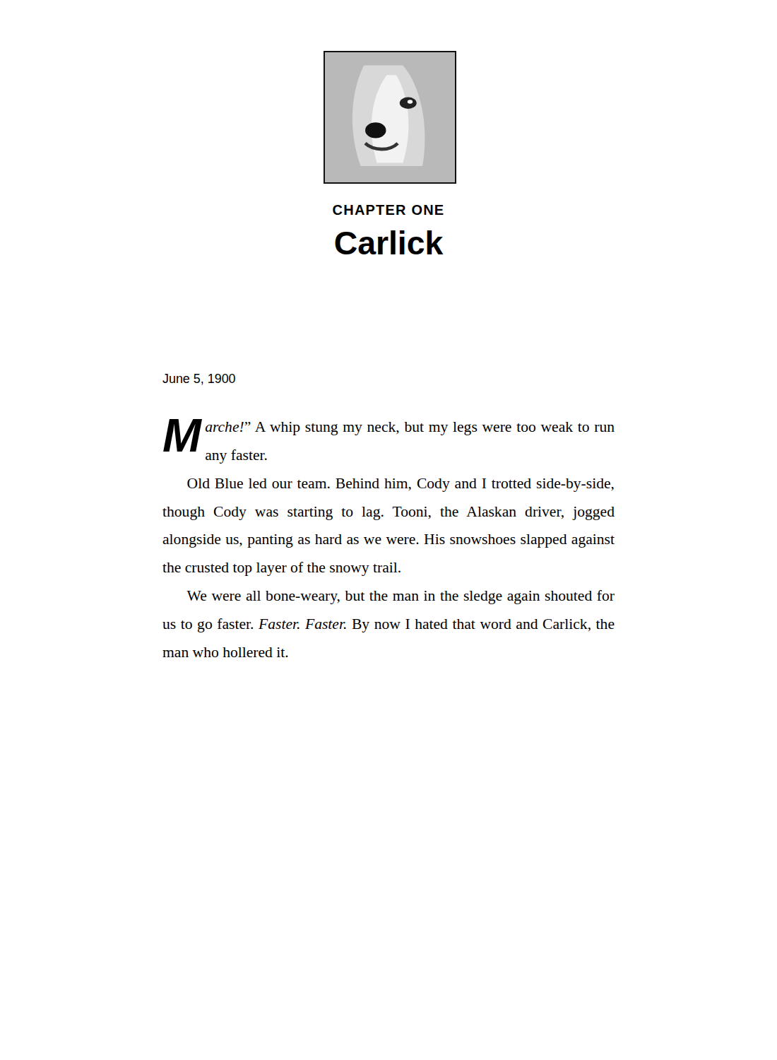CHAPTER ONE
Carlick
June 5, 1900
Marche!” A whip stung my neck, but my legs were too weak to run any faster.
Old Blue led our team. Behind him, Cody and I trotted side-by-side, though Cody was starting to lag. Tooni, the Alaskan driver, jogged alongside us, panting as hard as we were. His snowshoes slapped against the crusted top layer of the snowy trail.
We were all bone-weary, but the man in the sledge again shouted for us to go faster. Faster. Faster. By now I hated that word and Carlick, the man who hollered it.